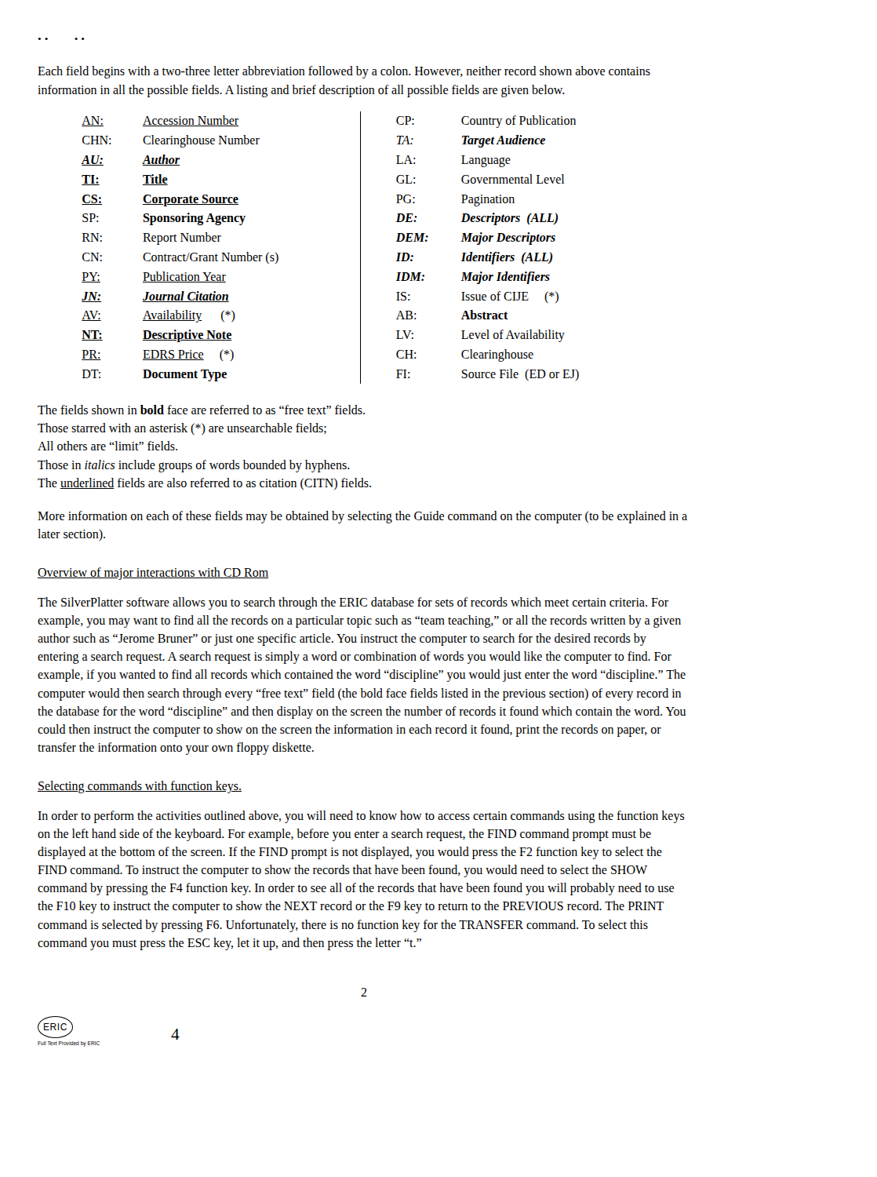•• ••
Each field begins with a two-three letter abbreviation followed by a colon. However, neither record shown above contains information in all the possible fields. A listing and brief description of all possible fields are given below.
| AN: | Accession Number | | CP: | Country of Publication |
| CHN: | Clearinghouse Number | | TA: | Target Audience |
| AU: | Author | | LA: | Language |
| TI: | Title | | GL: | Governmental Level |
| CS: | Corporate Source | | PG: | Pagination |
| SP: | Sponsoring Agency | | DE: | Descriptors (ALL) |
| RN: | Report Number | | DEM: | Major Descriptors |
| CN: | Contract/Grant Number (s) | | ID: | Identifiers (ALL) |
| PY: | Publication Year | | IDM: | Major Identifiers |
| JN: | Journal Citation | | IS: | Issue of CIJE (*) |
| AV: | Availability (*) | | AB: | Abstract |
| NT: | Descriptive Note | | LV: | Level of Availability |
| PR: | EDRS Price (*) | | CH: | Clearinghouse |
| DT: | Document Type | | FI: | Source File (ED or EJ) |
The fields shown in bold face are referred to as “free text” fields.
Those starred with an asterisk (*) are unsearchable fields;
All others are “limit” fields.
Those in italics include groups of words bounded by hyphens.
The underlined fields are also referred to as citation (CITN) fields.
More information on each of these fields may be obtained by selecting the Guide command on the computer (to be explained in a later section).
Overview of major interactions with CD Rom
The SilverPlatter software allows you to search through the ERIC database for sets of records which meet certain criteria. For example, you may want to find all the records on a particular topic such as “team teaching,” or all the records written by a given author such as “Jerome Bruner” or just one specific article. You instruct the computer to search for the desired records by entering a search request. A search request is simply a word or combination of words you would like the computer to find. For example, if you wanted to find all records which contained the word “discipline” you would just enter the word “discipline.” The computer would then search through every “free text” field (the bold face fields listed in the previous section) of every record in the database for the word “discipline” and then display on the screen the number of records it found which contain the word. You could then instruct the computer to show on the screen the information in each record it found, print the records on paper, or transfer the information onto your own floppy diskette.
Selecting commands with function keys.
In order to perform the activities outlined above, you will need to know how to access certain commands using the function keys on the left hand side of the keyboard. For example, before you enter a search request, the FIND command prompt must be displayed at the bottom of the screen. If the FIND prompt is not displayed, you would press the F2 function key to select the FIND command. To instruct the computer to show the records that have been found, you would need to select the SHOW command by pressing the F4 function key. In order to see all of the records that have been found you will probably need to use the F10 key to instruct the computer to show the NEXT record or the F9 key to return to the PREVIOUS record. The PRINT command is selected by pressing F6. Unfortunately, there is no function key for the TRANSFER command. To select this command you must press the ESC key, let it up, and then press the letter “t.”
2
ERIC Full Text Provided by ERIC
4